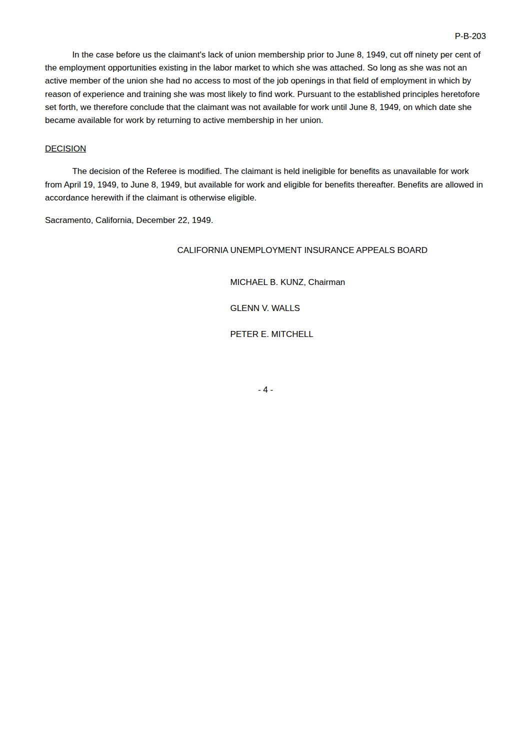P-B-203
In the case before us the claimant's lack of union membership prior to June 8, 1949, cut off ninety per cent of the employment opportunities existing in the labor market to which she was attached. So long as she was not an active member of the union she had no access to most of the job openings in that field of employment in which by reason of experience and training she was most likely to find work. Pursuant to the established principles heretofore set forth, we therefore conclude that the claimant was not available for work until June 8, 1949, on which date she became available for work by returning to active membership in her union.
DECISION
The decision of the Referee is modified. The claimant is held ineligible for benefits as unavailable for work from April 19, 1949, to June 8, 1949, but available for work and eligible for benefits thereafter. Benefits are allowed in accordance herewith if the claimant is otherwise eligible.
Sacramento, California, December 22, 1949.
CALIFORNIA UNEMPLOYMENT INSURANCE APPEALS BOARD
MICHAEL B. KUNZ, Chairman
GLENN V. WALLS
PETER E. MITCHELL
- 4 -